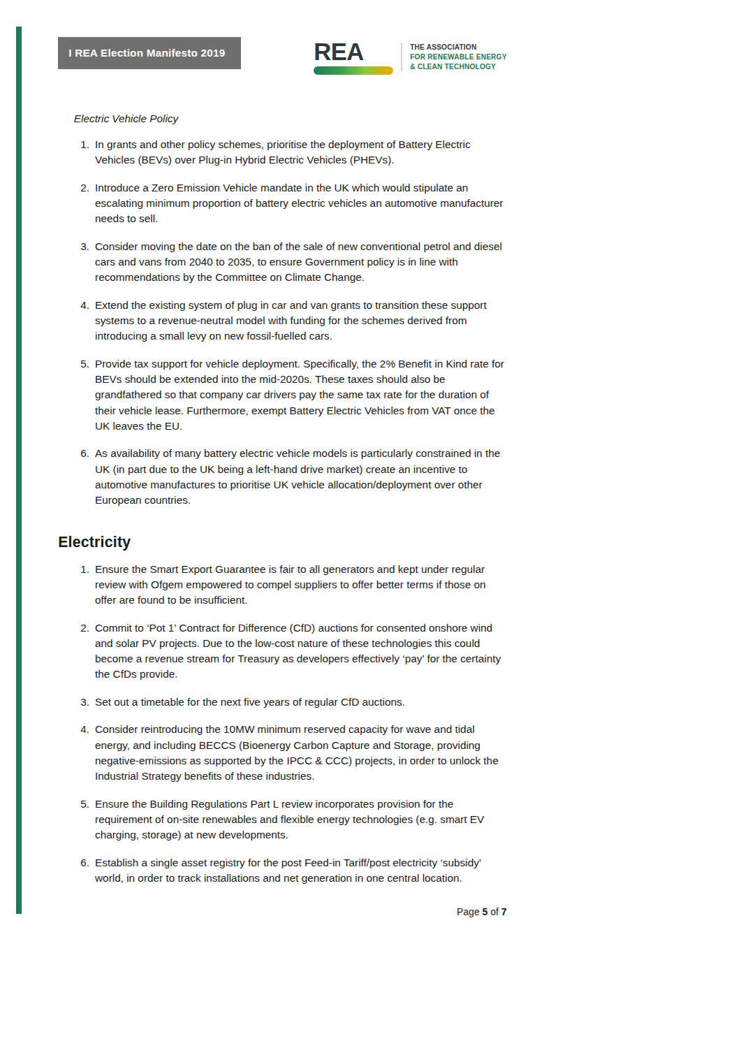I REA Election Manifesto 2019
REA The Association
for Renewable Energy
& Clean Technology
Electric Vehicle Policy
In grants and other policy schemes, prioritise the deployment of Battery Electric Vehicles (BEVs) over Plug-in Hybrid Electric Vehicles (PHEVs).
Introduce a Zero Emission Vehicle mandate in the UK which would stipulate an escalating minimum proportion of battery electric vehicles an automotive manufacturer needs to sell.
Consider moving the date on the ban of the sale of new conventional petrol and diesel cars and vans from 2040 to 2035, to ensure Government policy is in line with recommendations by the Committee on Climate Change.
Extend the existing system of plug in car and van grants to transition these support systems to a revenue-neutral model with funding for the schemes derived from introducing a small levy on new fossil-fuelled cars.
Provide tax support for vehicle deployment. Specifically, the 2% Benefit in Kind rate for BEVs should be extended into the mid-2020s. These taxes should also be grandfathered so that company car drivers pay the same tax rate for the duration of their vehicle lease. Furthermore, exempt Battery Electric Vehicles from VAT once the UK leaves the EU.
As availability of many battery electric vehicle models is particularly constrained in the UK (in part due to the UK being a left-hand drive market) create an incentive to automotive manufactures to prioritise UK vehicle allocation/deployment over other European countries.
Electricity
Ensure the Smart Export Guarantee is fair to all generators and kept under regular review with Ofgem empowered to compel suppliers to offer better terms if those on offer are found to be insufficient.
Commit to ‘Pot 1’ Contract for Difference (CfD) auctions for consented onshore wind and solar PV projects. Due to the low-cost nature of these technologies this could become a revenue stream for Treasury as developers effectively ‘pay’ for the certainty the CfDs provide.
Set out a timetable for the next five years of regular CfD auctions.
Consider reintroducing the 10MW minimum reserved capacity for wave and tidal energy, and including BECCS (Bioenergy Carbon Capture and Storage, providing negative-emissions as supported by the IPCC & CCC) projects, in order to unlock the Industrial Strategy benefits of these industries.
Ensure the Building Regulations Part L review incorporates provision for the requirement of on-site renewables and flexible energy technologies (e.g. smart EV charging, storage) at new developments.
Establish a single asset registry for the post Feed-in Tariff/post electricity ‘subsidy’ world, in order to track installations and net generation in one central location.
Page 5 of 7